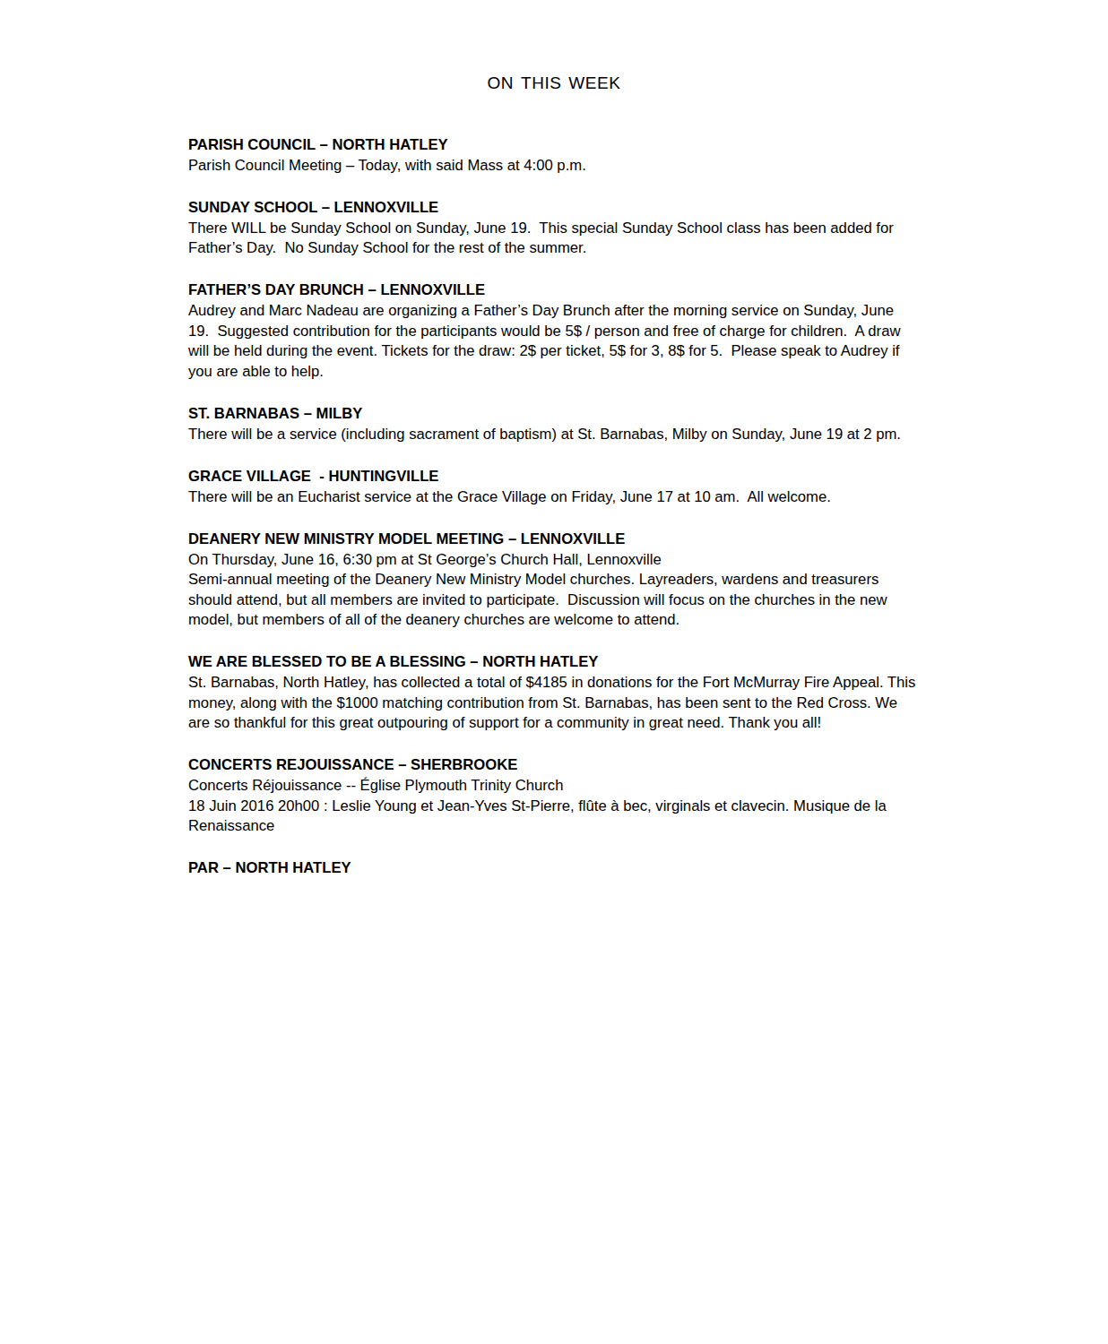On This Week
PARISH COUNCIL – NORTH HATLEY
Parish Council Meeting – Today, with said Mass at 4:00 p.m.
SUNDAY SCHOOL – LENNOXVILLE
There WILL be Sunday School on Sunday, June 19. This special Sunday School class has been added for Father’s Day. No Sunday School for the rest of the summer.
FATHER’S DAY BRUNCH – LENNOXVILLE
Audrey and Marc Nadeau are organizing a Father’s Day Brunch after the morning service on Sunday, June 19. Suggested contribution for the participants would be 5$ / person and free of charge for children. A draw will be held during the event. Tickets for the draw: 2$ per ticket, 5$ for 3, 8$ for 5. Please speak to Audrey if you are able to help.
ST. BARNABAS – MILBY
There will be a service (including sacrament of baptism) at St. Barnabas, Milby on Sunday, June 19 at 2 pm.
GRACE VILLAGE - HUNTINGVILLE
There will be an Eucharist service at the Grace Village on Friday, June 17 at 10 am. All welcome.
DEANERY NEW MINISTRY MODEL MEETING – LENNOXVILLE
On Thursday, June 16, 6:30 pm at St George’s Church Hall, Lennoxville
Semi-annual meeting of the Deanery New Ministry Model churches. Layreaders, wardens and treasurers should attend, but all members are invited to participate. Discussion will focus on the churches in the new model, but members of all of the deanery churches are welcome to attend.
WE ARE BLESSED TO BE A BLESSING – NORTH HATLEY
St. Barnabas, North Hatley, has collected a total of $4185 in donations for the Fort McMurray Fire Appeal. This money, along with the $1000 matching contribution from St. Barnabas, has been sent to the Red Cross. We are so thankful for this great outpouring of support for a community in great need. Thank you all!
CONCERTS REJOUISSANCE – SHERBROOKE
Concerts Réjouissance -- Église Plymouth Trinity Church
18 Juin 2016 20h00 : Leslie Young et Jean-Yves St-Pierre, flûte à bec, virginals et clavecin. Musique de la Renaissance
PAR – NORTH HATLEY